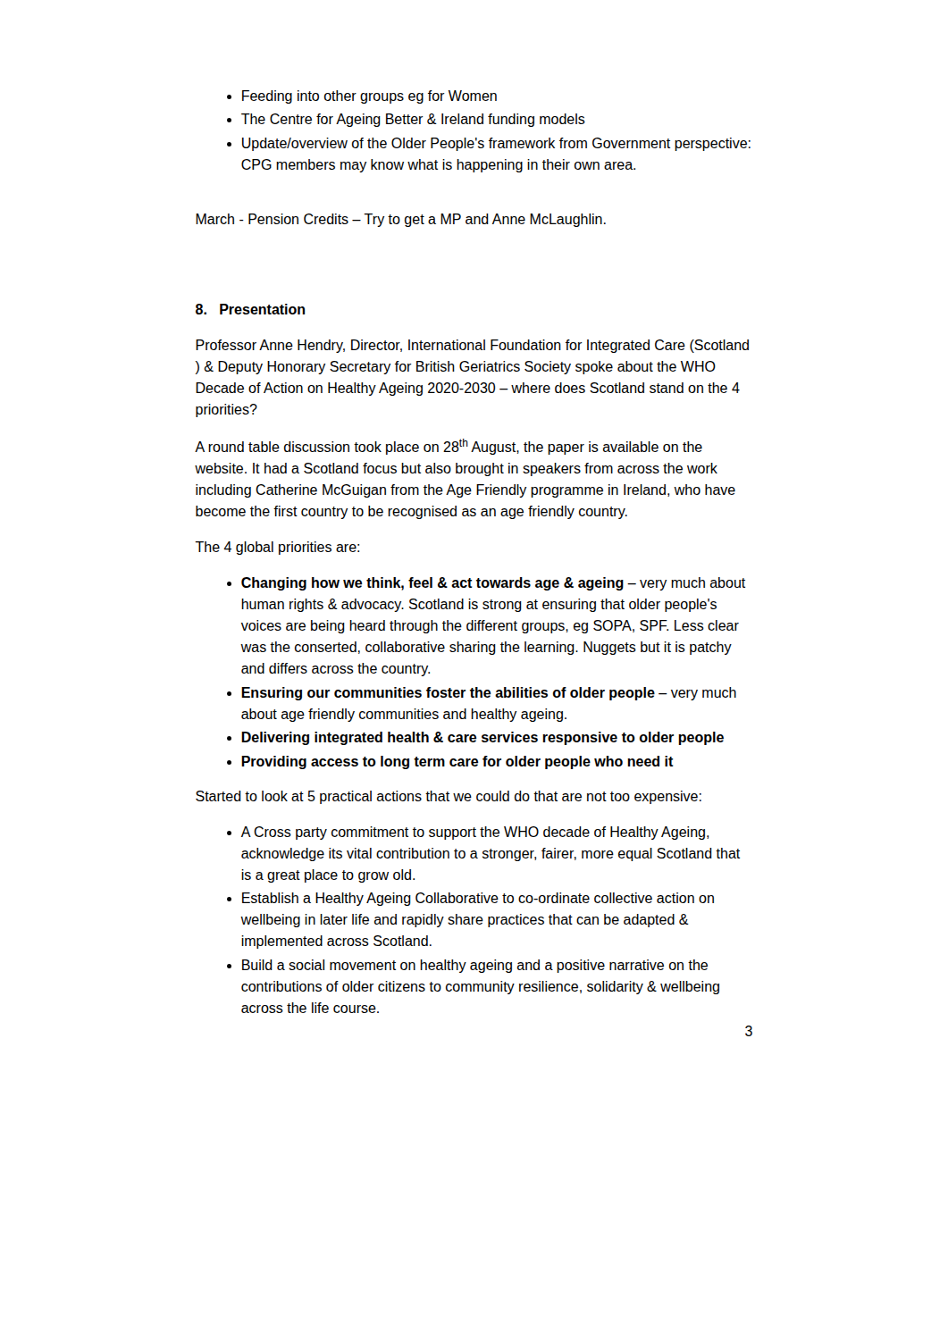Feeding into other groups eg for Women
The Centre for Ageing Better & Ireland funding models
Update/overview of the Older People's framework from Government perspective: CPG members may know what is happening in their own area.
March - Pension Credits – Try to get a MP and Anne McLaughlin.
8. Presentation
Professor Anne Hendry, Director, International Foundation for Integrated Care (Scotland ) & Deputy Honorary Secretary for British Geriatrics Society spoke about the WHO Decade of Action on Healthy Ageing 2020-2030 – where does Scotland stand on the 4 priorities?
A round table discussion took place on 28th August, the paper is available on the website. It had a Scotland focus but also brought in speakers from across the work including Catherine McGuigan from the Age Friendly programme in Ireland, who have become the first country to be recognised as an age friendly country.
The 4 global priorities are:
Changing how we think, feel & act towards age & ageing – very much about human rights & advocacy. Scotland is strong at ensuring that older people's voices are being heard through the different groups, eg SOPA, SPF. Less clear was the conserted, collaborative sharing the learning. Nuggets but it is patchy and differs across the country.
Ensuring our communities foster the abilities of older people – very much about age friendly communities and healthy ageing.
Delivering integrated health & care services responsive to older people
Providing access to long term care for older people who need it
Started to look at 5 practical actions that we could do that are not too expensive:
A Cross party commitment to support the WHO decade of Healthy Ageing, acknowledge its vital contribution to a stronger, fairer, more equal Scotland that is a great place to grow old.
Establish a Healthy Ageing Collaborative to co-ordinate collective action on wellbeing in later life and rapidly share practices that can be adapted & implemented across Scotland.
Build a social movement on healthy ageing and a positive narrative on the contributions of older citizens to community resilience, solidarity & wellbeing across the life course.
3